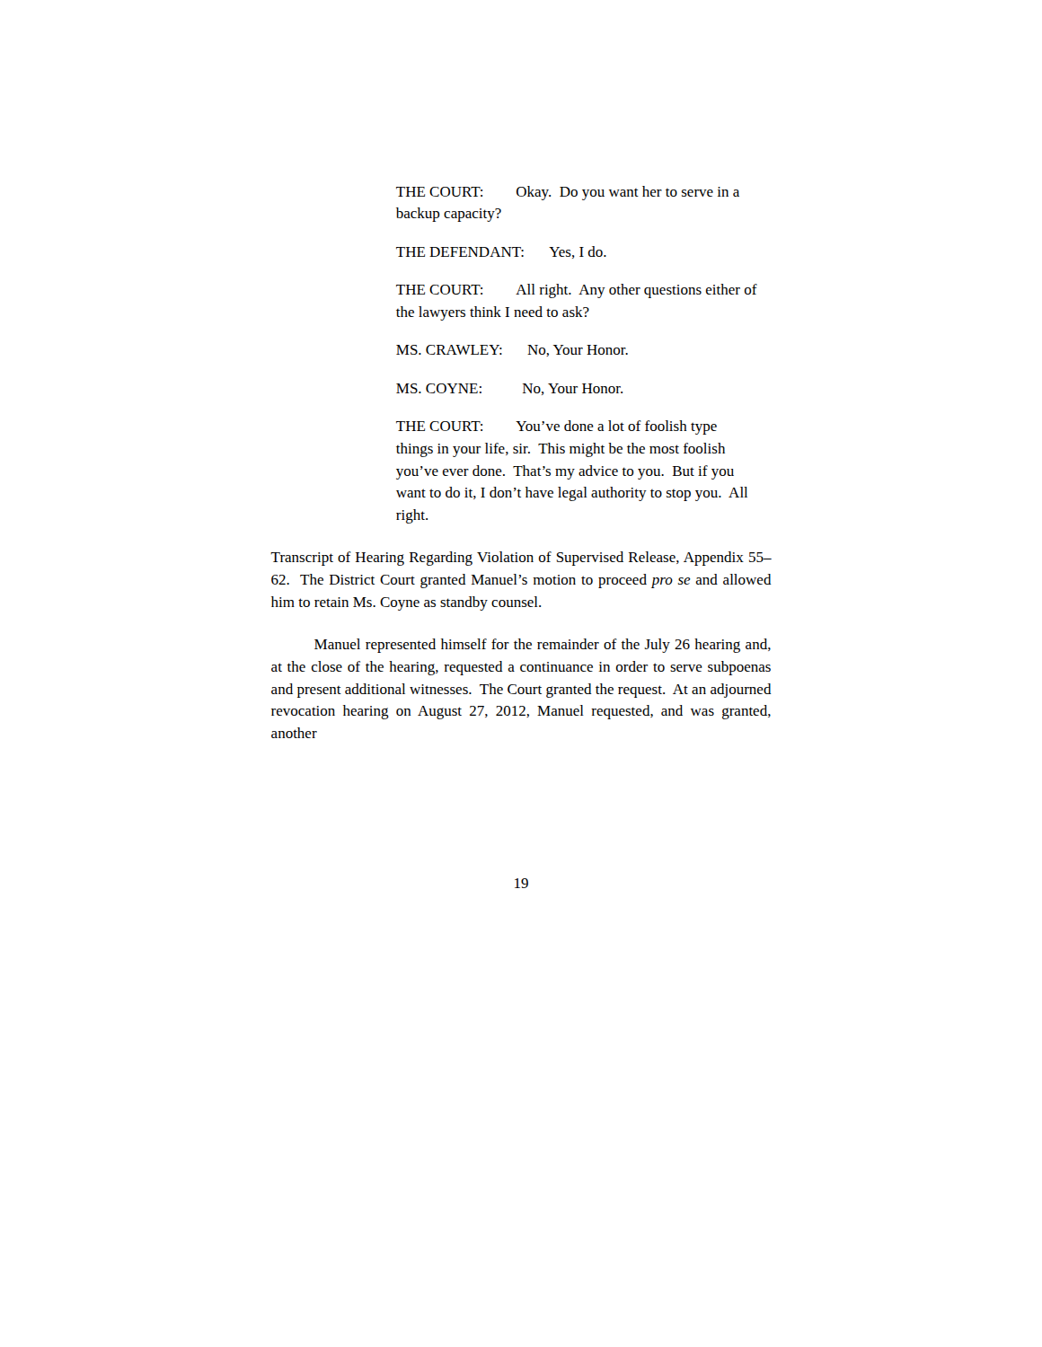THE COURT: Okay. Do you want her to serve in a backup capacity?
THE DEFENDANT: Yes, I do.
THE COURT: All right. Any other questions either of the lawyers think I need to ask?
MS. CRAWLEY: No, Your Honor.
MS. COYNE: No, Your Honor.
THE COURT: You’ve done a lot of foolish type things in your life, sir. This might be the most foolish you’ve ever done. That’s my advice to you. But if you want to do it, I don’t have legal authority to stop you. All right.
Transcript of Hearing Regarding Violation of Supervised Release, Appendix 55–62. The District Court granted Manuel’s motion to proceed pro se and allowed him to retain Ms. Coyne as standby counsel.
Manuel represented himself for the remainder of the July 26 hearing and, at the close of the hearing, requested a continuance in order to serve subpoenas and present additional witnesses. The Court granted the request. At an adjourned revocation hearing on August 27, 2012, Manuel requested, and was granted, another
19